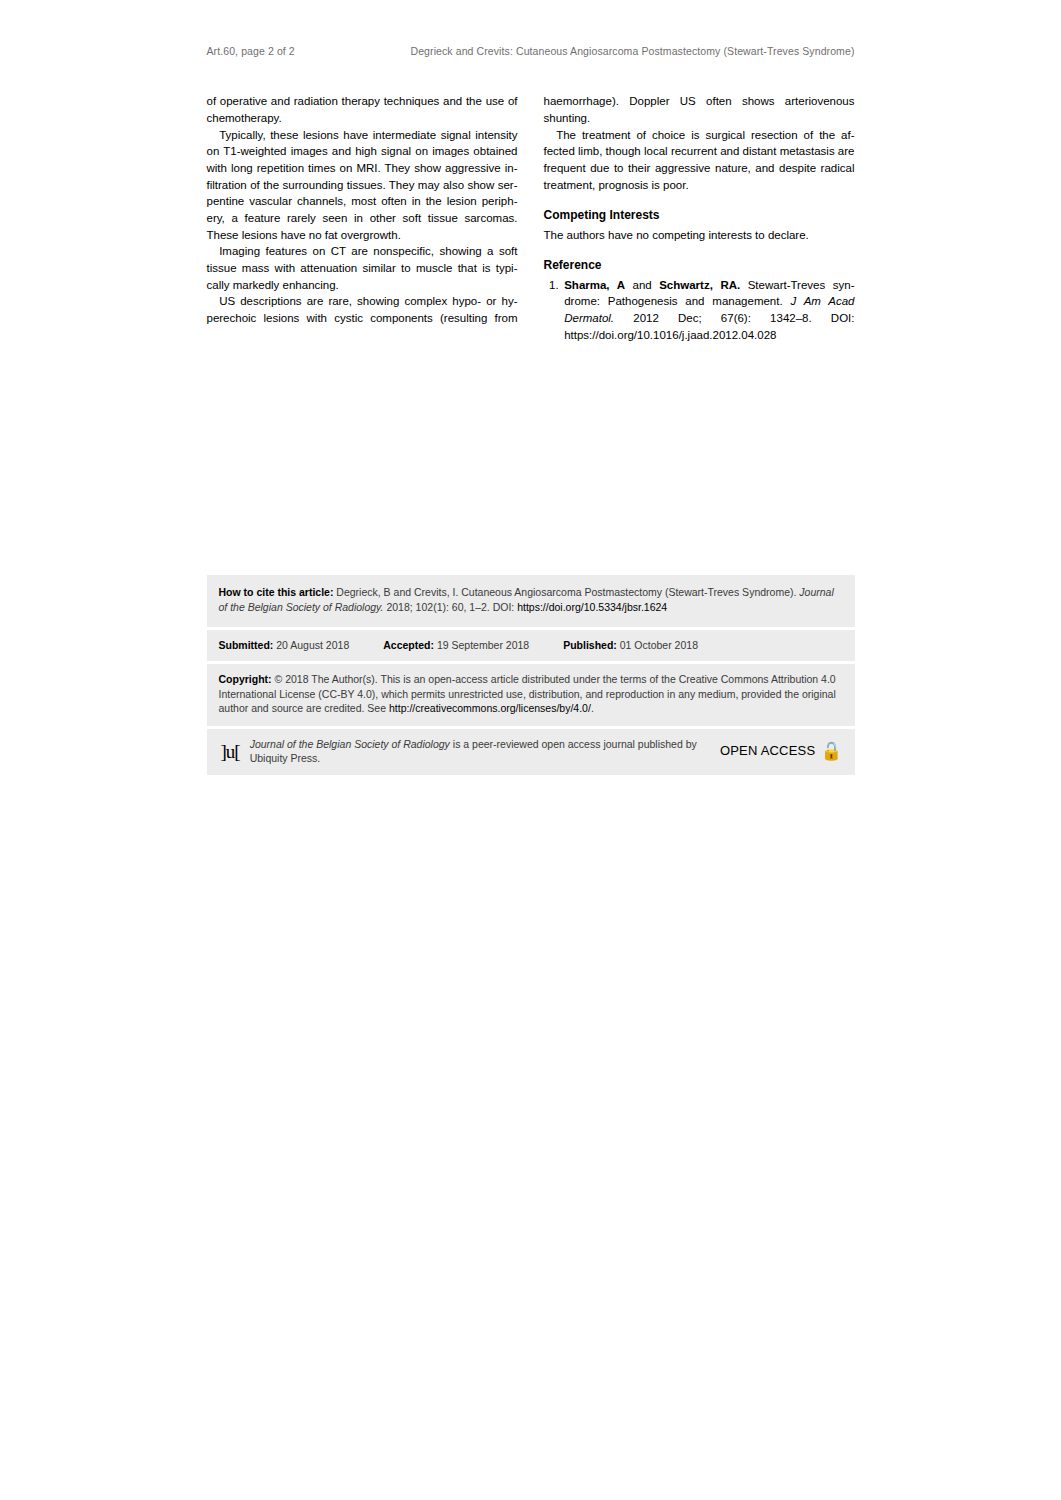Art.60, page 2 of 2
Degrieck and Crevits: Cutaneous Angiosarcoma Postmastectomy (Stewart-Treves Syndrome)
of operative and radiation therapy techniques and the use of chemotherapy.
Typically, these lesions have intermediate signal intensity on T1-weighted images and high signal on images obtained with long repetition times on MRI. They show aggressive infiltration of the surrounding tissues. They may also show serpentine vascular channels, most often in the lesion periphery, a feature rarely seen in other soft tissue sarcomas. These lesions have no fat overgrowth.
Imaging features on CT are nonspecific, showing a soft tissue mass with attenuation similar to muscle that is typically markedly enhancing.
US descriptions are rare, showing complex hypo- or hyperechoic lesions with cystic components (resulting from haemorrhage). Doppler US often shows arteriovenous shunting.
The treatment of choice is surgical resection of the affected limb, though local recurrent and distant metastasis are frequent due to their aggressive nature, and despite radical treatment, prognosis is poor.
Competing Interests
The authors have no competing interests to declare.
Reference
Sharma, A and Schwartz, RA. Stewart-Treves syndrome: Pathogenesis and management. J Am Acad Dermatol. 2012 Dec; 67(6): 1342–8. DOI: https://doi.org/10.1016/j.jaad.2012.04.028
How to cite this article: Degrieck, B and Crevits, I. Cutaneous Angiosarcoma Postmastectomy (Stewart-Treves Syndrome). Journal of the Belgian Society of Radiology. 2018; 102(1): 60, 1–2. DOI: https://doi.org/10.5334/jbsr.1624
Submitted: 20 August 2018 Accepted: 19 September 2018 Published: 01 October 2018
Copyright: © 2018 The Author(s). This is an open-access article distributed under the terms of the Creative Commons Attribution 4.0 International License (CC-BY 4.0), which permits unrestricted use, distribution, and reproduction in any medium, provided the original author and source are credited. See http://creativecommons.org/licenses/by/4.0/.
]u[
Journal of the Belgian Society of Radiology is a peer-reviewed open access journal published by Ubiquity Press.
OPEN ACCESS 🔓